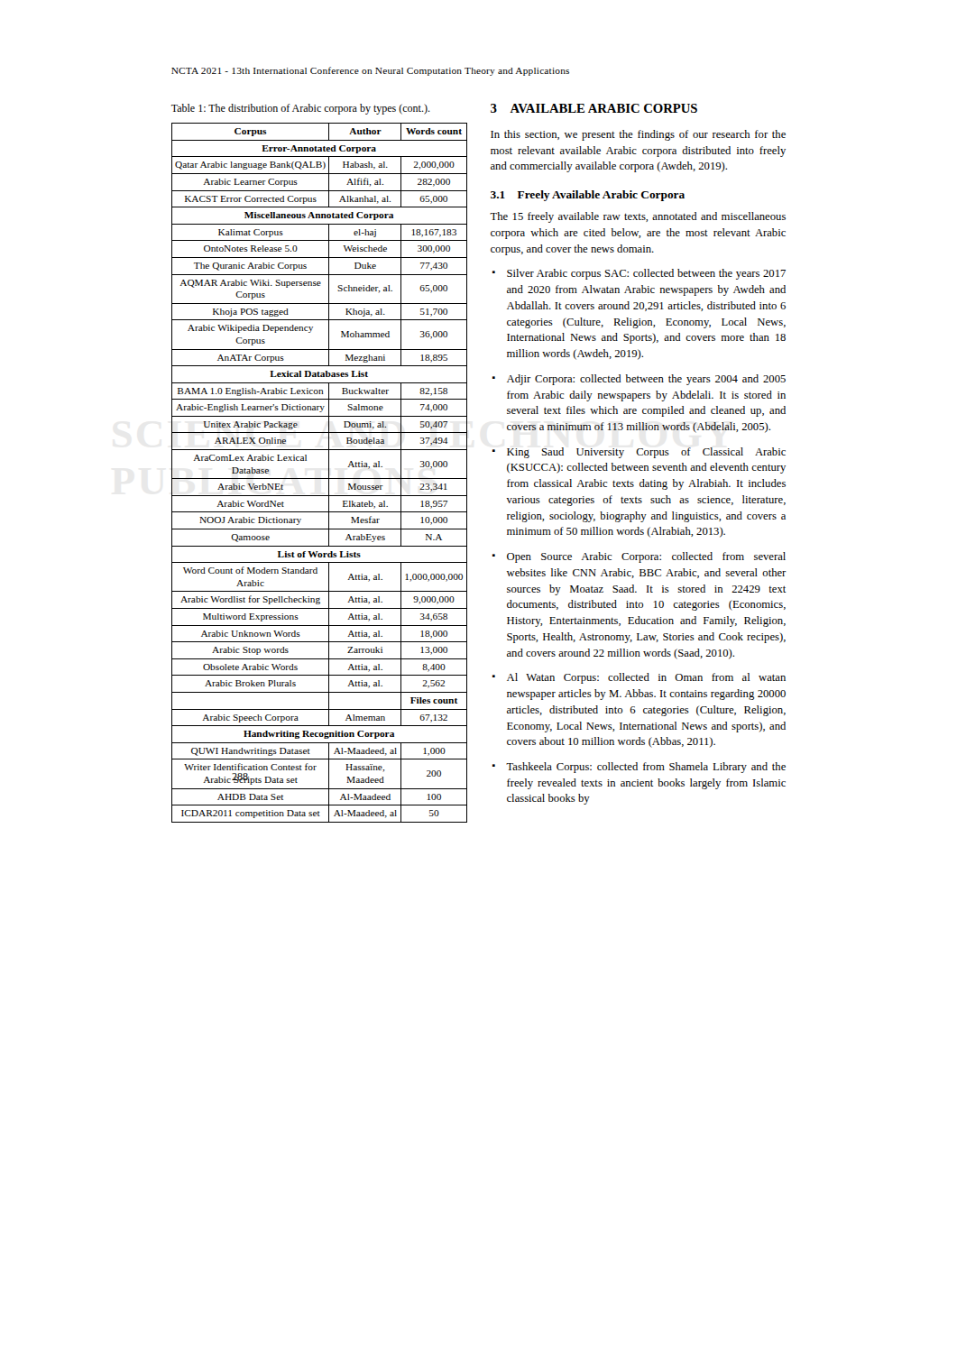SCIENCE AND TECHNOLOGY PUBLICATIONS
NCTA 2021 - 13th International Conference on Neural Computation Theory and Applications
Table 1: The distribution of Arabic corpora by types (cont.).
| Corpus | Author | Words count |
| --- | --- | --- |
| Error-Annotated Corpora |
| Qatar Arabic language Bank(QALB) | Habash, al. | 2,000,000 |
| Arabic Learner Corpus | Alfifi, al. | 282,000 |
| KACST Error Corrected Corpus | Alkanhal, al. | 65,000 |
| Miscellaneous Annotated Corpora |
| Kalimat Corpus | el-haj | 18,167,183 |
| OntoNotes Release 5.0 | Weischede | 300,000 |
| The Quranic Arabic Corpus | Duke | 77,430 |
| AQMAR Arabic Wiki. Supersense Corpus | Schneider, al. | 65,000 |
| Khoja POS tagged | Khoja, al. | 51,700 |
| Arabic Wikipedia Dependency Corpus | Mohammed | 36,000 |
| AnATAr Corpus | Mezghani | 18,895 |
| Lexical Databases List |
| BAMA 1.0 English-Arabic Lexicon | Buckwalter | 82,158 |
| Arabic-English Learner's Dictionary | Salmone | 74,000 |
| Unitex Arabic Package | Doumi, al. | 50,407 |
| ARALEX Online | Boudelaa | 37,494 |
| AraComLex Arabic Lexical Database | Attia, al. | 30,000 |
| Arabic VerbNEt | Mousser | 23,341 |
| Arabic WordNet | Elkateb, al. | 18,957 |
| NOOJ Arabic Dictionary | Mesfar | 10,000 |
| Qamoose | ArabEyes | N.A |
| List of Words Lists |
| Word Count of Modern Standard Arabic | Attia, al. | 1,000,000,000 |
| Arabic Wordlist for Spellchecking | Attia, al. | 9,000,000 |
| Multiword Expressions | Attia, al. | 34,658 |
| Arabic Unknown Words | Attia, al. | 18,000 |
| Arabic Stop words | Zarrouki | 13,000 |
| Obsolete Arabic Words | Attia, al. | 8,400 |
| Arabic Broken Plurals | Attia, al. | 2,562 |
| | | Files count |
| Arabic Speech Corpora | Almeman | 67,132 |
| Handwriting Recognition Corpora |
| QUWI Handwritings Dataset | Al-Maadeed, al | 1,000 |
| Writer Identification Contest for Arabic Scripts Data set | Hassaïne, Maadeed | 200 |
| AHDB Data Set | Al-Maadeed | 100 |
| ICDAR2011 competition Data set | Al-Maadeed, al | 50 |
3 AVAILABLE ARABIC CORPUS
In this section, we present the findings of our research for the most relevant available Arabic corpora distributed into freely and commercially available corpora (Awdeh, 2019).
3.1 Freely Available Arabic Corpora
The 15 freely available raw texts, annotated and miscellaneous corpora which are cited below, are the most relevant Arabic corpus, and cover the news domain.
Silver Arabic corpus SAC: collected between the years 2017 and 2020 from Alwatan Arabic newspapers by Awdeh and Abdallah. It covers around 20,291 articles, distributed into 6 categories (Culture, Religion, Economy, Local News, International News and Sports), and covers more than 18 million words (Awdeh, 2019).
Adjir Corpora: collected between the years 2004 and 2005 from Arabic daily newspapers by Abdelali. It is stored in several text files which are compiled and cleaned up, and covers a minimum of 113 million words (Abdelali, 2005).
King Saud University Corpus of Classical Arabic (KSUCCA): collected between seventh and eleventh century from classical Arabic texts dating by Alrabiah. It includes various categories of texts such as science, literature, religion, sociology, biography and linguistics, and covers a minimum of 50 million words (Alrabiah, 2013).
Open Source Arabic Corpora: collected from several websites like CNN Arabic, BBC Arabic, and several other sources by Moataz Saad. It is stored in 22429 text documents, distributed into 10 categories (Economics, History, Entertainments, Education and Family, Religion, Sports, Health, Astronomy, Law, Stories and Cook recipes), and covers around 22 million words (Saad, 2010).
Al Watan Corpus: collected in Oman from al watan newspaper articles by M. Abbas. It contains regarding 20000 articles, distributed into 6 categories (Culture, Religion, Economy, Local News, International News and sports), and covers about 10 million words (Abbas, 2011).
Tashkeela Corpus: collected from Shamela Library and the freely revealed texts in ancient books largely from Islamic classical books by
288